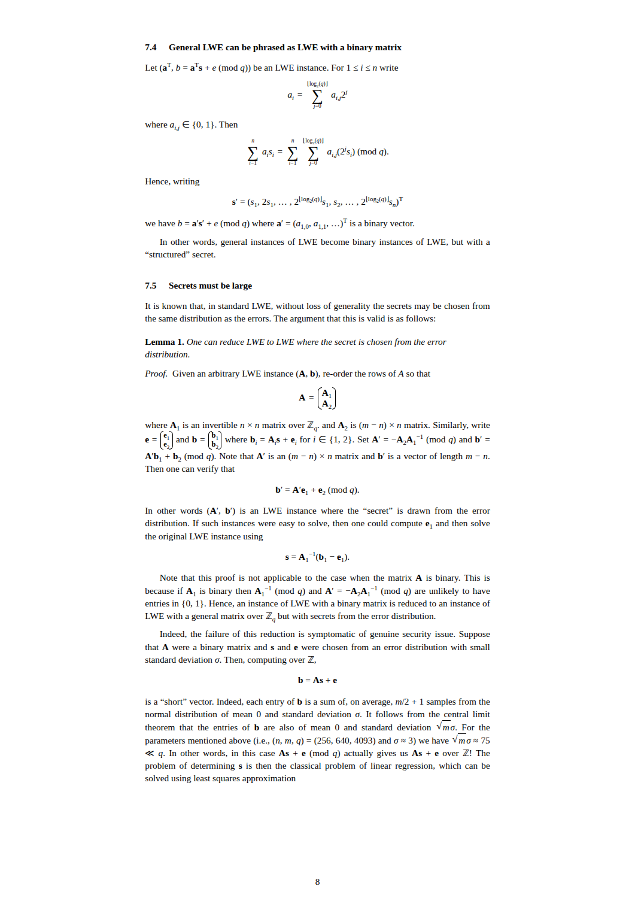7.4 General LWE can be phrased as LWE with a binary matrix
Let (aT, b = aTs + e (mod q)) be an LWE instance. For 1 ≤ i ≤ n write
ai = ⌊log2(q)⌋ ∑ j=0 ai,j2j
where ai,j ∈ {0, 1}. Then
n ∑ i=1 aisi = n ∑ i=1 ⌊log2(q)⌋ ∑ j=0 ai,j(2jsi) (mod q).
Hence, writing
s′ = (s1, 2s1, … , 2⌊log2(q)⌋s1, s2, … , 2⌊log2(q)⌋sn)T
we have b = a′s′ + e (mod q) where a′ = (a1,0, a1,1, …)T is a binary vector.
In other words, general instances of LWE become binary instances of LWE, but with a “structured” secret.
7.5 Secrets must be large
It is known that, in standard LWE, without loss of generality the secrets may be chosen from the same distribution as the errors. The argument that this is valid is as follows:
Lemma 1. One can reduce LWE to LWE where the secret is chosen from the error distribution.
Proof. Given an arbitrary LWE instance (A, b), re-order the rows of A so that
A = A1
A2
where A1 is an invertible n × n matrix over ℤq. and A2 is (m − n) × n matrix. Similarly, write e = e1
e2 and b = b1
b2 where bi = Ais + ei for i ∈ {1, 2}. Set A′ = −A2A1−1 (mod q) and b′ = A′b1 + b2 (mod q). Note that A′ is an (m − n) × n matrix and b′ is a vector of length m − n. Then one can verify that
b′ = A′e1 + e2 (mod q).
In other words (A′, b′) is an LWE instance where the “secret” is drawn from the error distribution. If such instances were easy to solve, then one could compute e1 and then solve the original LWE instance using
s = A1−1(b1 − e1).
Note that this proof is not applicable to the case when the matrix A is binary. This is because if A1 is binary then A1−1 (mod q) and A′ = −A2A1−1 (mod q) are unlikely to have entries in {0, 1}. Hence, an instance of LWE with a binary matrix is reduced to an instance of LWE with a general matrix over ℤq but with secrets from the error distribution.
Indeed, the failure of this reduction is symptomatic of genuine security issue. Suppose that A were a binary matrix and s and e were chosen from an error distribution with small standard deviation σ. Then, computing over ℤ,
b = As + e
is a “short” vector. Indeed, each entry of b is a sum of, on average, m/2 + 1 samples from the normal distribution of mean 0 and standard deviation σ. It follows from the central limit theorem that the entries of b are also of mean 0 and standard deviation mσ. For the parameters mentioned above (i.e., (n, m, q) = (256, 640, 4093) and σ ≈ 3) we have mσ ≈ 75 ≪ q. In other words, in this case As + e (mod q) actually gives us As + e over ℤ! The problem of determining s is then the classical problem of linear regression, which can be solved using least squares approximation
8